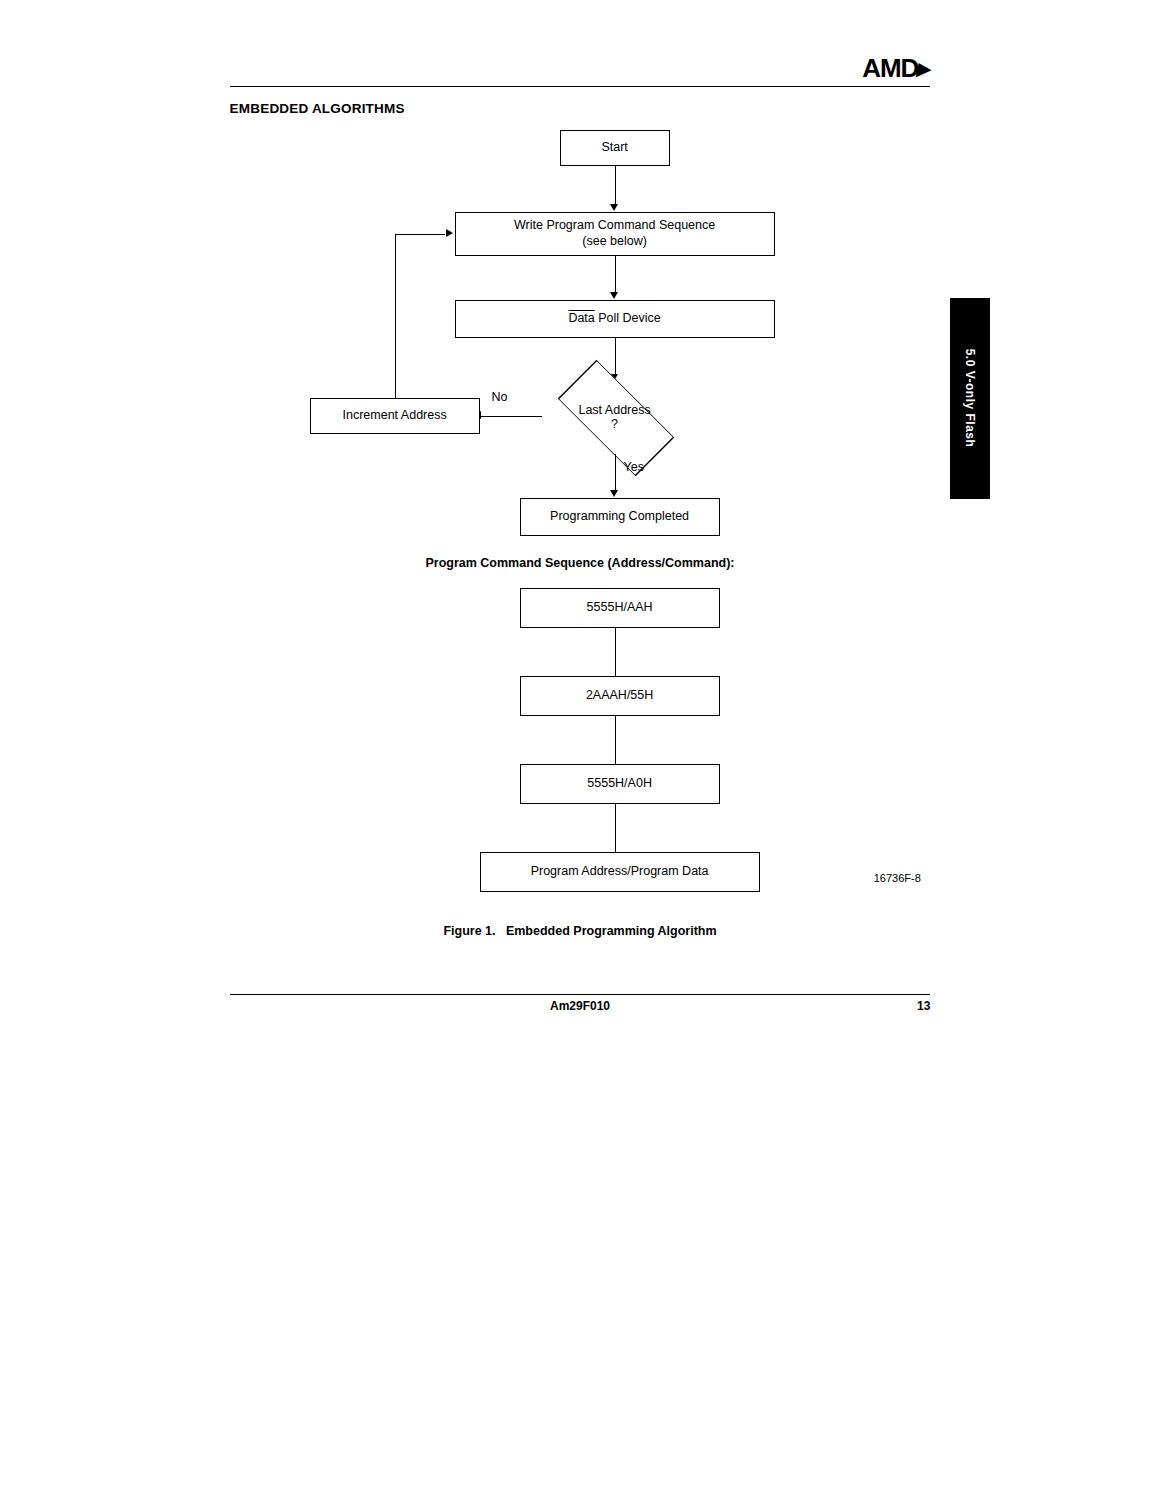AMD▸
EMBEDDED ALGORITHMS
5.0 V-only Flash
Start
Write Program Command Sequence
(see below)
Data Poll Device
Last Address
?
No
Increment Address
Yes
Programming Completed
Program Command Sequence (Address/Command):
5555H/AAH
2AAAH/55H
5555H/A0H
Program Address/Program Data
16736F-8
Figure 1. Embedded Programming Algorithm
Am29F010
13